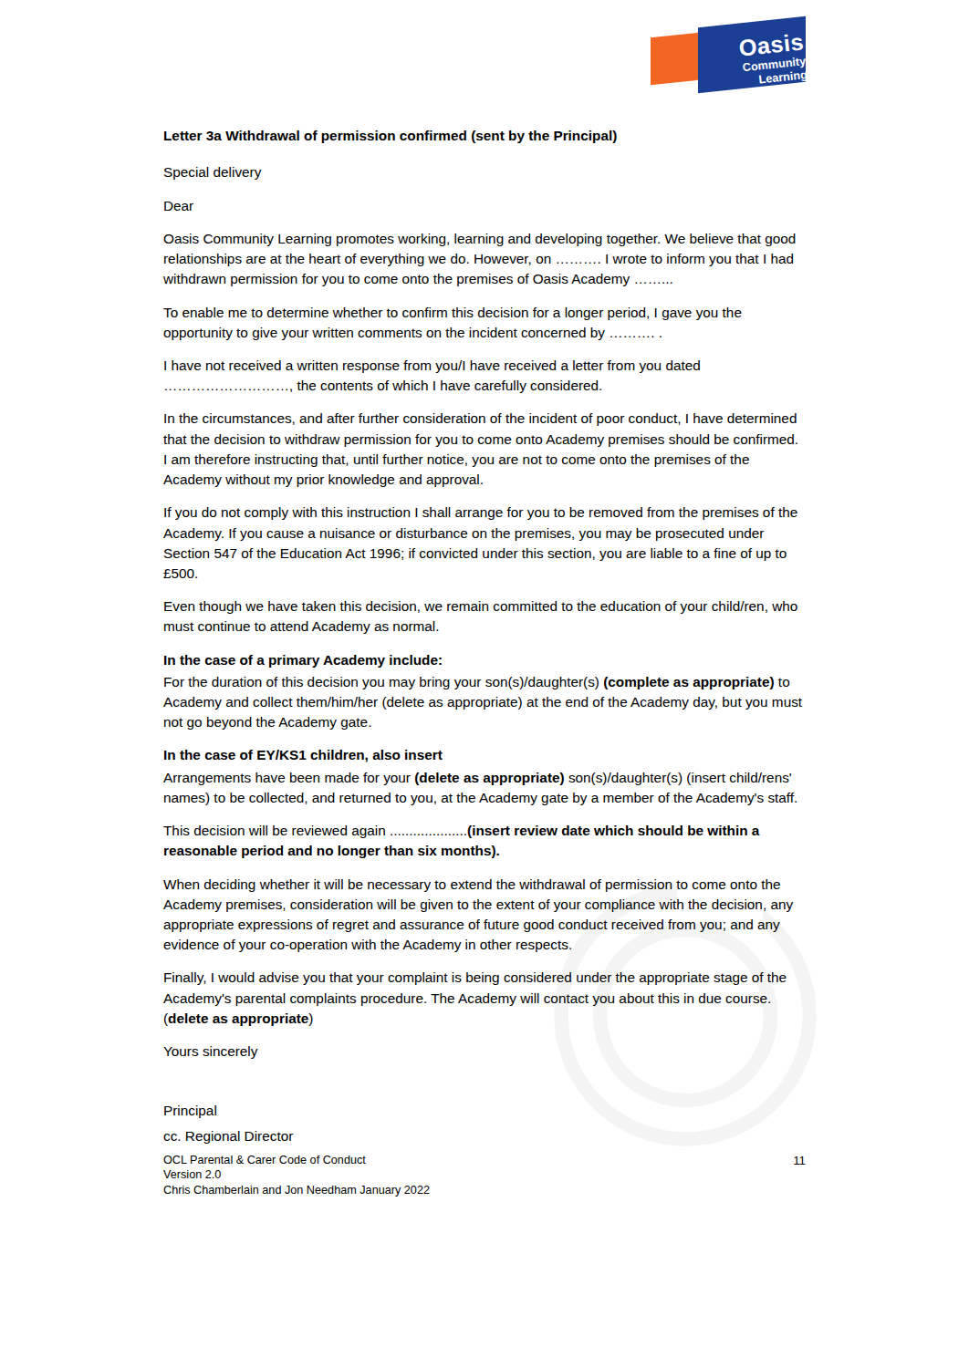Oasis Community
Learning
Letter 3a Withdrawal of permission confirmed (sent by the Principal)
Special delivery
Dear
Oasis Community Learning promotes working, learning and developing together. We believe that good relationships are at the heart of everything we do. However, on ………. I wrote to inform you that I had withdrawn permission for you to come onto the premises of Oasis Academy ……...
To enable me to determine whether to confirm this decision for a longer period, I gave you the opportunity to give your written comments on the incident concerned by ………. .
I have not received a written response from you/I have received a letter from you dated ………………………, the contents of which I have carefully considered.
In the circumstances, and after further consideration of the incident of poor conduct, I have determined that the decision to withdraw permission for you to come onto Academy premises should be confirmed. I am therefore instructing that, until further notice, you are not to come onto the premises of the Academy without my prior knowledge and approval.
If you do not comply with this instruction I shall arrange for you to be removed from the premises of the Academy. If you cause a nuisance or disturbance on the premises, you may be prosecuted under Section 547 of the Education Act 1996; if convicted under this section, you are liable to a fine of up to £500.
Even though we have taken this decision, we remain committed to the education of your child/ren, who must continue to attend Academy as normal.
In the case of a primary Academy include:
For the duration of this decision you may bring your son(s)/daughter(s) (complete as appropriate) to Academy and collect them/him/her (delete as appropriate) at the end of the Academy day, but you must not go beyond the Academy gate.
In the case of EY/KS1 children, also insert
Arrangements have been made for your (delete as appropriate) son(s)/daughter(s) (insert child/rens' names) to be collected, and returned to you, at the Academy gate by a member of the Academy's staff.
This decision will be reviewed again ....................(insert review date which should be within a reasonable period and no longer than six months).
When deciding whether it will be necessary to extend the withdrawal of permission to come onto the Academy premises, consideration will be given to the extent of your compliance with the decision, any appropriate expressions of regret and assurance of future good conduct received from you; and any evidence of your co-operation with the Academy in other respects.
Finally, I would advise you that your complaint is being considered under the appropriate stage of the Academy's parental complaints procedure. The Academy will contact you about this in due course. (delete as appropriate)
Yours sincerely
Principal
cc. Regional Director
OCL Parental & Carer Code of Conduct
Version 2.0
Chris Chamberlain and Jon Needham January 2022
11